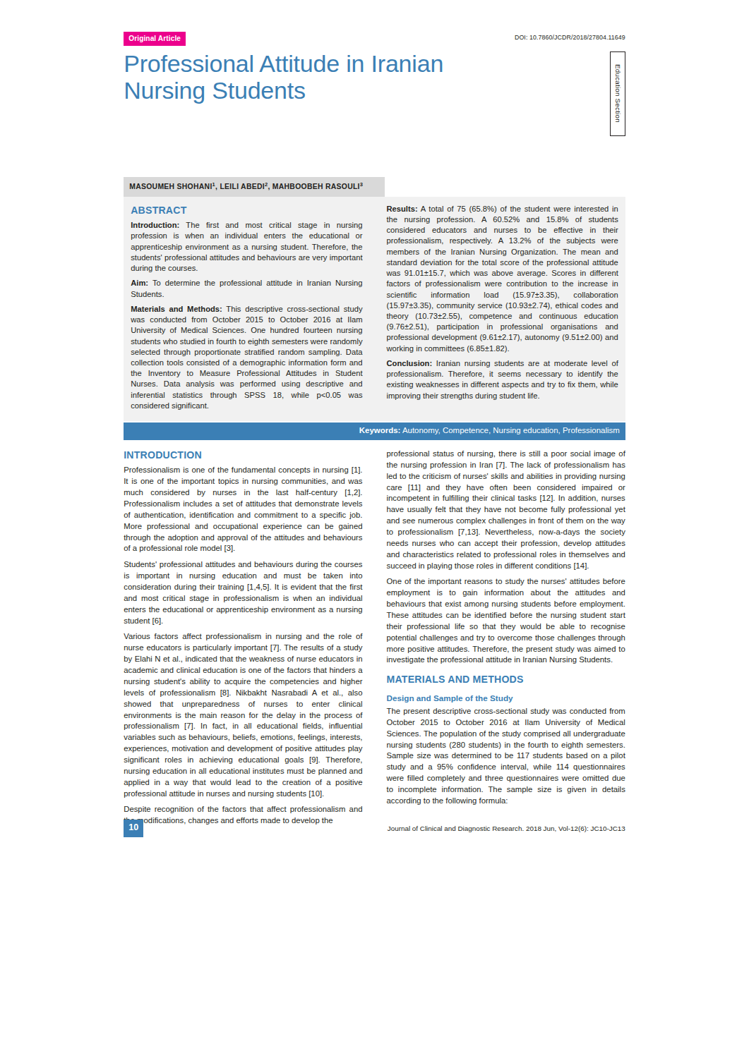Original Article DOI: 10.7860/JCDR/2018/27804.11649
Professional Attitude in Iranian
Nursing Students
Education Section
MASOUMEH SHOHANI1, LEILI ABEDI2, MAHBOOBEH RASOULI3
ABSTRACT
Introduction: The first and most critical stage in nursing profession is when an individual enters the educational or apprenticeship environment as a nursing student. Therefore, the students' professional attitudes and behaviours are very important during the courses.
Aim: To determine the professional attitude in Iranian Nursing Students.
Materials and Methods: This descriptive cross-sectional study was conducted from October 2015 to October 2016 at Ilam University of Medical Sciences. One hundred fourteen nursing students who studied in fourth to eighth semesters were randomly selected through proportionate stratified random sampling. Data collection tools consisted of a demographic information form and the Inventory to Measure Professional Attitudes in Student Nurses. Data analysis was performed using descriptive and inferential statistics through SPSS 18, while p<0.05 was considered significant.
Results: A total of 75 (65.8%) of the student were interested in the nursing profession. A 60.52% and 15.8% of students considered educators and nurses to be effective in their professionalism, respectively. A 13.2% of the subjects were members of the Iranian Nursing Organization. The mean and standard deviation for the total score of the professional attitude was 91.01±15.7, which was above average. Scores in different factors of professionalism were contribution to the increase in scientific information load (15.97±3.35), collaboration (15.97±3.35), community service (10.93±2.74), ethical codes and theory (10.73±2.55), competence and continuous education (9.76±2.51), participation in professional organisations and professional development (9.61±2.17), autonomy (9.51±2.00) and working in committees (6.85±1.82).
Conclusion: Iranian nursing students are at moderate level of professionalism. Therefore, it seems necessary to identify the existing weaknesses in different aspects and try to fix them, while improving their strengths during student life.
Keywords: Autonomy, Competence, Nursing education, Professionalism
INTRODUCTION
Professionalism is one of the fundamental concepts in nursing [1]. It is one of the important topics in nursing communities, and was much considered by nurses in the last half-century [1,2]. Professionalism includes a set of attitudes that demonstrate levels of authentication, identification and commitment to a specific job. More professional and occupational experience can be gained through the adoption and approval of the attitudes and behaviours of a professional role model [3].
Students' professional attitudes and behaviours during the courses is important in nursing education and must be taken into consideration during their training [1,4,5]. It is evident that the first and most critical stage in professionalism is when an individual enters the educational or apprenticeship environment as a nursing student [6].
Various factors affect professionalism in nursing and the role of nurse educators is particularly important [7]. The results of a study by Elahi N et al., indicated that the weakness of nurse educators in academic and clinical education is one of the factors that hinders a nursing student's ability to acquire the competencies and higher levels of professionalism [8]. Nikbakht Nasrabadi A et al., also showed that unpreparedness of nurses to enter clinical environments is the main reason for the delay in the process of professionalism [7]. In fact, in all educational fields, influential variables such as behaviours, beliefs, emotions, feelings, interests, experiences, motivation and development of positive attitudes play significant roles in achieving educational goals [9]. Therefore, nursing education in all educational institutes must be planned and applied in a way that would lead to the creation of a positive professional attitude in nurses and nursing students [10].
Despite recognition of the factors that affect professionalism and the modifications, changes and efforts made to develop the
professional status of nursing, there is still a poor social image of the nursing profession in Iran [7]. The lack of professionalism has led to the criticism of nurses' skills and abilities in providing nursing care [11] and they have often been considered impaired or incompetent in fulfilling their clinical tasks [12]. In addition, nurses have usually felt that they have not become fully professional yet and see numerous complex challenges in front of them on the way to professionalism [7,13]. Nevertheless, now-a-days the society needs nurses who can accept their profession, develop attitudes and characteristics related to professional roles in themselves and succeed in playing those roles in different conditions [14].
One of the important reasons to study the nurses' attitudes before employment is to gain information about the attitudes and behaviours that exist among nursing students before employment. These attitudes can be identified before the nursing student start their professional life so that they would be able to recognise potential challenges and try to overcome those challenges through more positive attitudes. Therefore, the present study was aimed to investigate the professional attitude in Iranian Nursing Students.
MATERIALS AND METHODS
Design and Sample of the Study
The present descriptive cross-sectional study was conducted from October 2015 to October 2016 at Ilam University of Medical Sciences. The population of the study comprised all undergraduate nursing students (280 students) in the fourth to eighth semesters. Sample size was determined to be 117 students based on a pilot study and a 95% confidence interval, while 114 questionnaires were filled completely and three questionnaires were omitted due to incomplete information. The sample size is given in details according to the following formula:
10 Journal of Clinical and Diagnostic Research. 2018 Jun, Vol-12(6): JC10-JC13